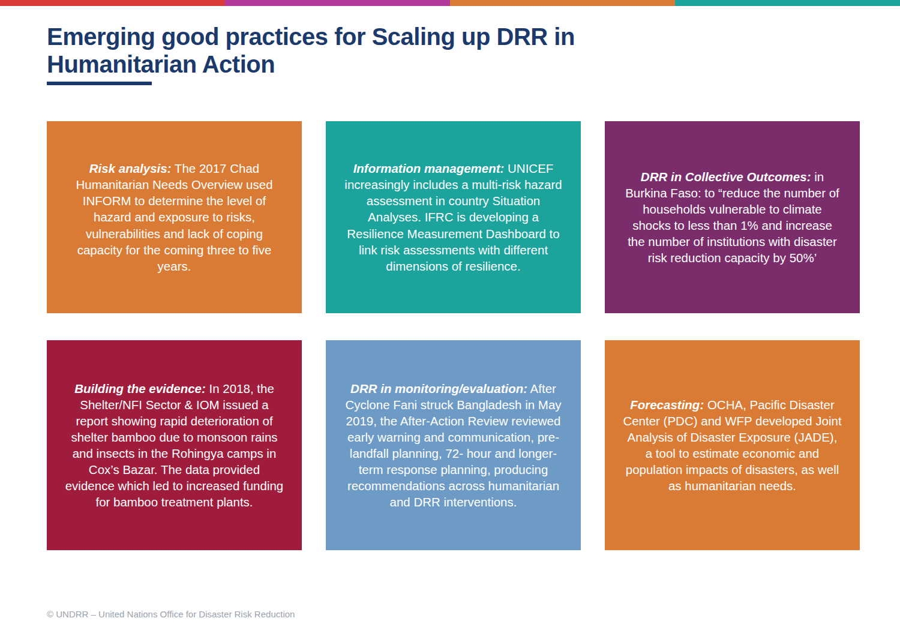Emerging good practices for Scaling up DRR in
Humanitarian Action
Risk analysis: The 2017 Chad Humanitarian Needs Overview used INFORM to determine the level of hazard and exposure to risks, vulnerabilities and lack of coping capacity for the coming three to five years.
Information management: UNICEF increasingly includes a multi-risk hazard assessment in country Situation Analyses. IFRC is developing a Resilience Measurement Dashboard to link risk assessments with different dimensions of resilience.
DRR in Collective Outcomes: in Burkina Faso: to “reduce the number of households vulnerable to climate shocks to less than 1% and increase the number of institutions with disaster risk reduction capacity by 50%’
Building the evidence: In 2018, the Shelter/NFI Sector & IOM issued a report showing rapid deterioration of shelter bamboo due to monsoon rains and insects in the Rohingya camps in Cox’s Bazar. The data provided evidence which led to increased funding for bamboo treatment plants.
DRR in monitoring/evaluation: After Cyclone Fani struck Bangladesh in May 2019, the After-Action Review reviewed early warning and communication, pre-landfall planning, 72- hour and longer-term response planning, producing recommendations across humanitarian and DRR interventions.
Forecasting: OCHA, Pacific Disaster Center (PDC) and WFP developed Joint Analysis of Disaster Exposure (JADE), a tool to estimate economic and population impacts of disasters, as well as humanitarian needs.
© UNDRR – United Nations Office for Disaster Risk Reduction